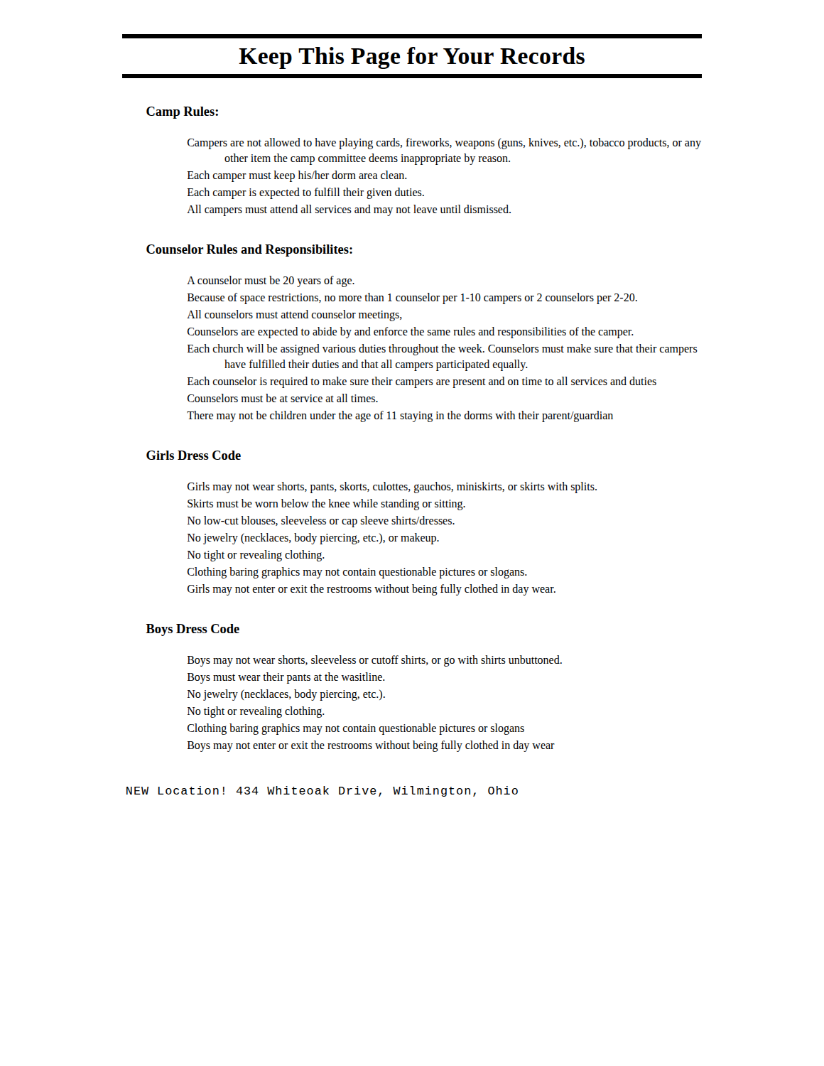Keep This Page for Your Records
Camp Rules:
Campers are not allowed to have playing cards, fireworks, weapons (guns, knives, etc.), tobacco products, or any other item the camp committee deems inappropriate by reason.
Each camper must keep his/her dorm area clean.
Each camper is expected to fulfill their given duties.
All campers must attend all services and may not leave until dismissed.
Counselor Rules and Responsibilites:
A counselor must be 20 years of age.
Because of space restrictions, no more than 1 counselor per 1-10 campers or 2 counselors per 2-20.
All counselors must attend counselor meetings,
Counselors are expected to abide by and enforce the same rules and responsibilities of the camper.
Each church will be assigned various duties throughout the week. Counselors must make sure that their campers have fulfilled their duties and that all campers participated equally.
Each counselor is required to make sure their campers are present and on time to all services and duties
Counselors must be at service at all times.
There may not be children under the age of 11 staying in the dorms with their parent/guardian
Girls Dress Code
Girls may not wear shorts, pants, skorts, culottes, gauchos, miniskirts, or skirts with splits.
Skirts must be worn below the knee while standing or sitting.
No low-cut blouses, sleeveless or cap sleeve shirts/dresses.
No jewelry (necklaces, body piercing, etc.), or makeup.
No tight or revealing clothing.
Clothing baring graphics may not contain questionable pictures or slogans.
Girls may not enter or exit the restrooms without being fully clothed in day wear.
Boys Dress Code
Boys may not wear shorts, sleeveless or cutoff shirts, or go with shirts unbuttoned.
Boys must wear their pants at the wasitline.
No jewelry (necklaces, body piercing, etc.).
No tight or revealing clothing.
Clothing baring graphics may not contain questionable pictures or slogans
Boys may not enter or exit the restrooms without being fully clothed in day wear
NEW Location! 434 Whiteoak Drive, Wilmington, Ohio